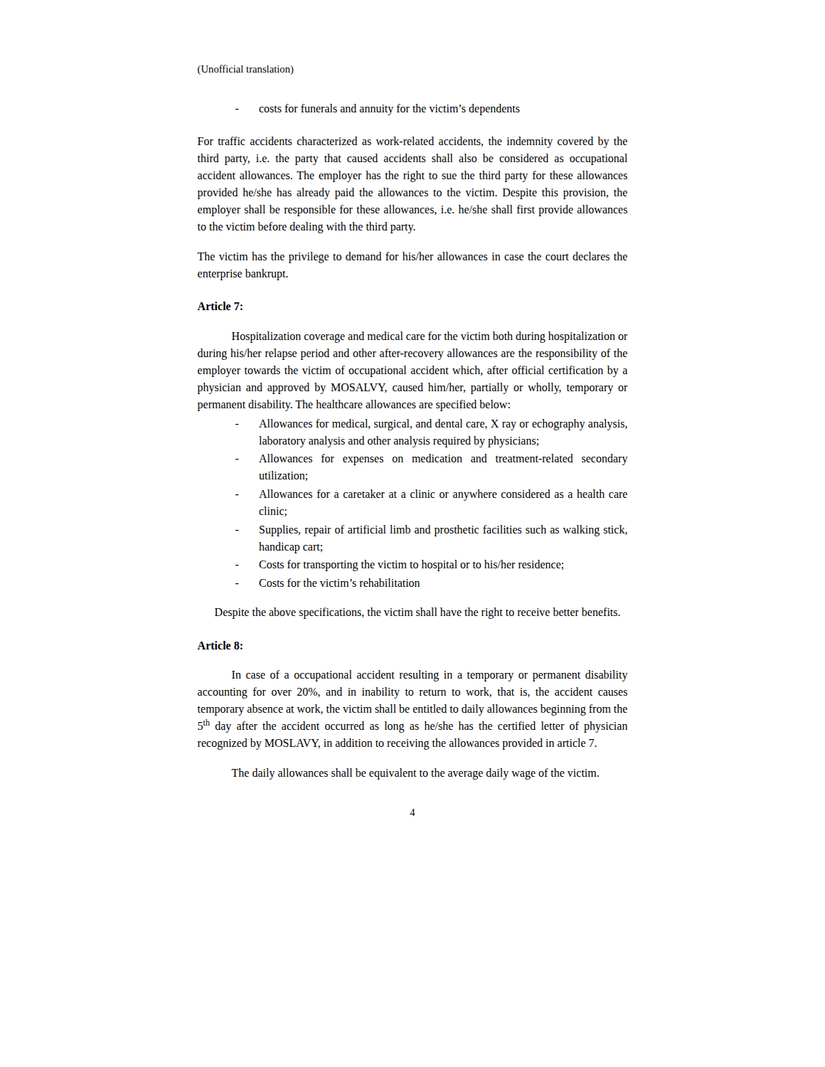(Unofficial translation)
costs for funerals and annuity for the victim’s dependents
For traffic accidents characterized as work-related accidents, the indemnity covered by the third party, i.e. the party that caused accidents shall also be considered as occupational accident allowances. The employer has the right to sue the third party for these allowances provided he/she has already paid the allowances to the victim. Despite this provision, the employer shall be responsible for these allowances, i.e. he/she shall first provide allowances to the victim before dealing with the third party.
The victim has the privilege to demand for his/her allowances in case the court declares the enterprise bankrupt.
Article 7:
Hospitalization coverage and medical care for the victim both during hospitalization or during his/her relapse period and other after-recovery allowances are the responsibility of the employer towards the victim of occupational accident which, after official certification by a physician and approved by MOSALVY, caused him/her, partially or wholly, temporary or permanent disability. The healthcare allowances are specified below:
Allowances for medical, surgical, and dental care, X ray or echography analysis, laboratory analysis and other analysis required by physicians;
Allowances for expenses on medication and treatment-related secondary utilization;
Allowances for a caretaker at a clinic or anywhere considered as a health care clinic;
Supplies, repair of artificial limb and prosthetic facilities such as walking stick, handicap cart;
Costs for transporting the victim to hospital or to his/her residence;
Costs for the victim’s rehabilitation
Despite the above specifications, the victim shall have the right to receive better benefits.
Article 8:
In case of a occupational accident resulting in a temporary or permanent disability accounting for over 20%, and in inability to return to work, that is, the accident causes temporary absence at work, the victim shall be entitled to daily allowances beginning from the 5th day after the accident occurred as long as he/she has the certified letter of physician recognized by MOSLAVY, in addition to receiving the allowances provided in article 7.
The daily allowances shall be equivalent to the average daily wage of the victim.
4